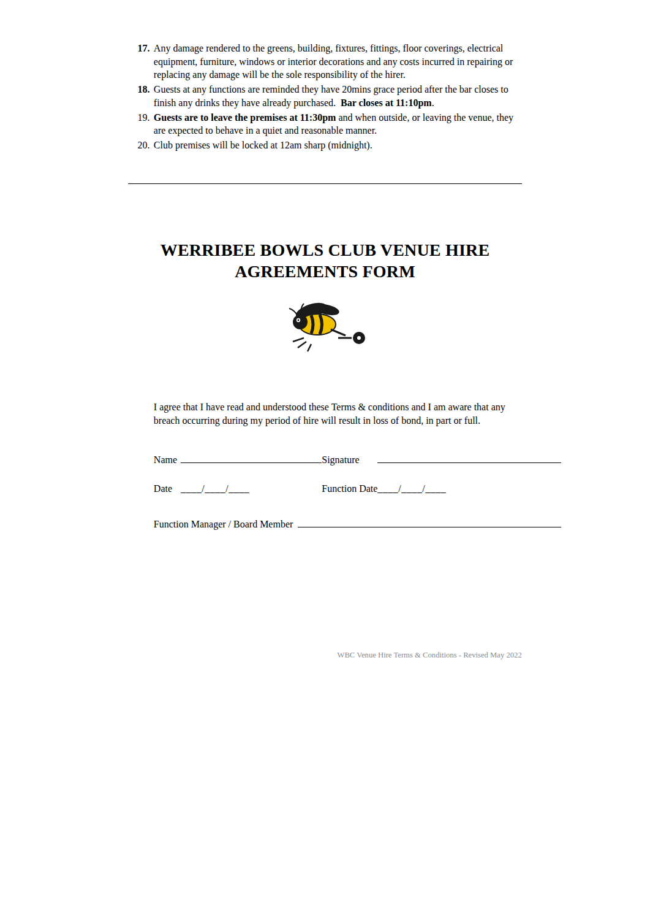17. Any damage rendered to the greens, building, fixtures, fittings, floor coverings, electrical equipment, furniture, windows or interior decorations and any costs incurred in repairing or replacing any damage will be the sole responsibility of the hirer.
18. Guests at any functions are reminded they have 20mins grace period after the bar closes to finish any drinks they have already purchased. Bar closes at 11:10pm.
19. Guests are to leave the premises at 11:30pm and when outside, or leaving the venue, they are expected to behave in a quiet and reasonable manner.
20. Club premises will be locked at 12am sharp (midnight).
WERRIBEE BOWLS CLUB VENUE HIRE
AGREEMENTS FORM
I agree that I have read and understood these Terms & conditions and I am aware that any breach occurring during my period of hire will result in loss of bond, in part or full.
| Name | | Signature | |
| Date | ____/____/____ | Function Date | ____/____/____ |
| Function Manager / Board Member |
WBC Venue Hire Terms & Conditions - Revised May 2022